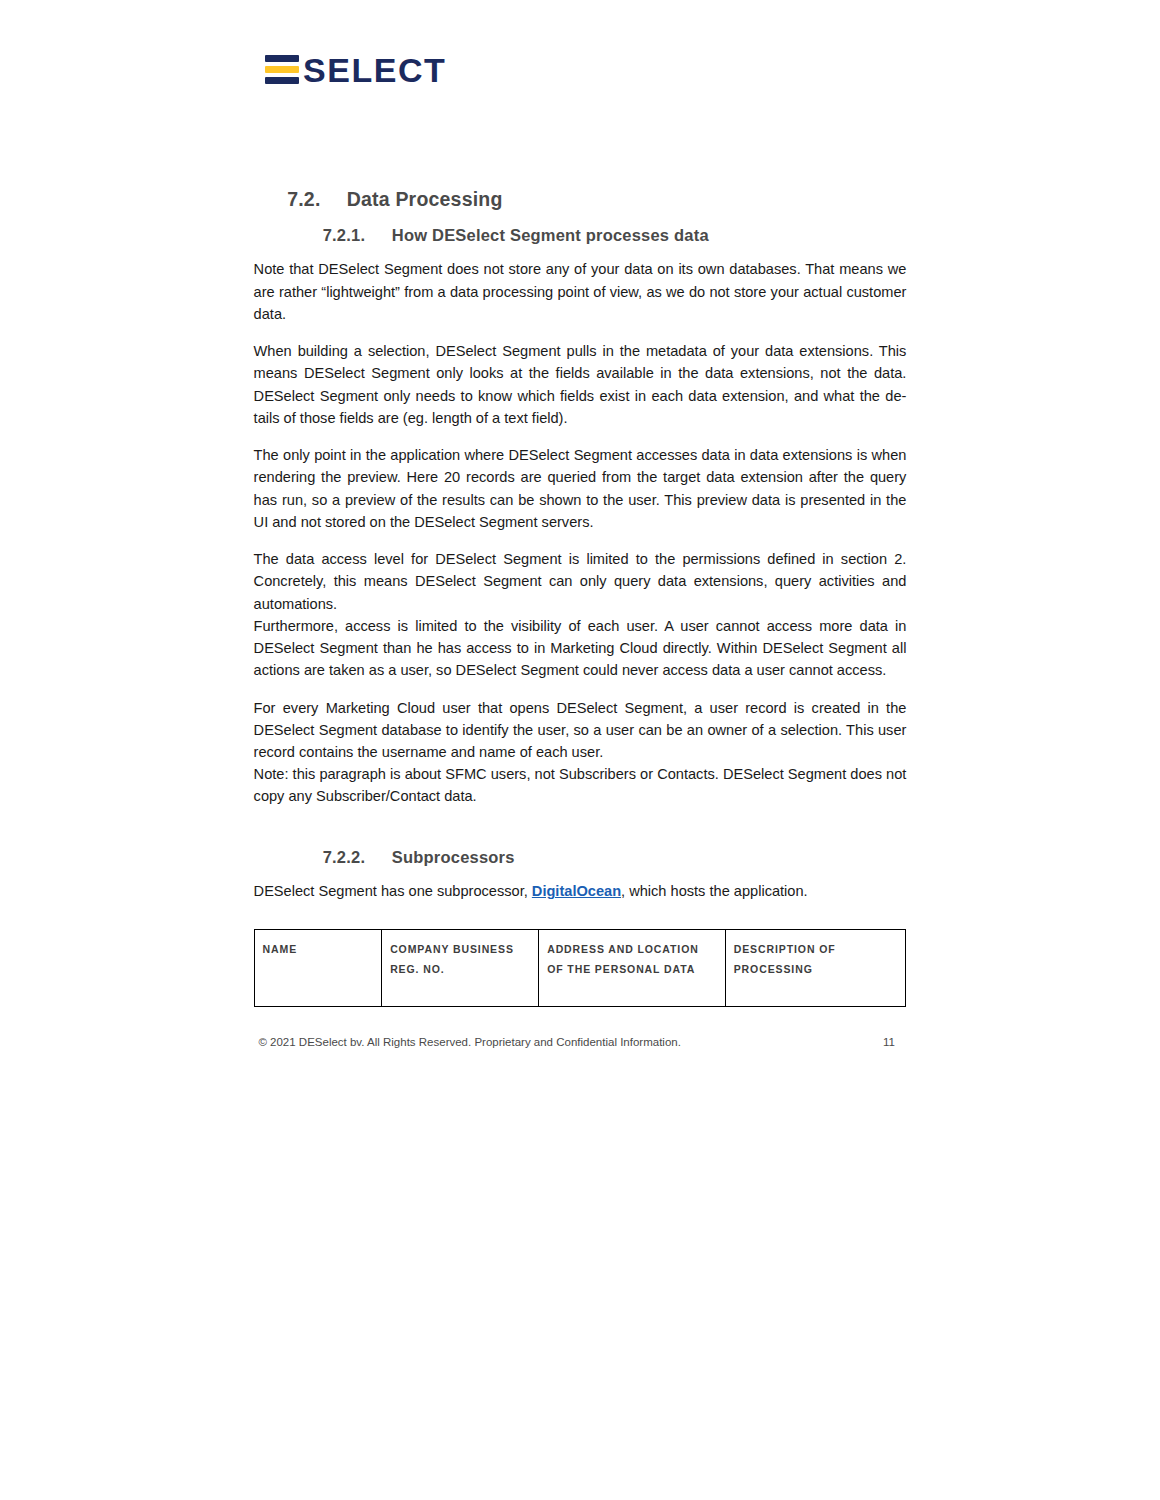SELECT
7.2. Data Processing
7.2.1. How DESelect Segment processes data
Note that DESelect Segment does not store any of your data on its own databases. That means we are rather “lightweight” from a data processing point of view, as we do not store your actual customer data.
When building a selection, DESelect Segment pulls in the metadata of your data extensions. This means DESelect Segment only looks at the fields available in the data extensions, not the data. DESelect Segment only needs to know which fields exist in each data extension, and what the details of those fields are (eg. length of a text field).
The only point in the application where DESelect Segment accesses data in data extensions is when rendering the preview. Here 20 records are queried from the target data extension after the query has run, so a preview of the results can be shown to the user. This preview data is presented in the UI and not stored on the DESelect Segment servers.
The data access level for DESelect Segment is limited to the permissions defined in section 2. Concretely, this means DESelect Segment can only query data extensions, query activities and automations.
Furthermore, access is limited to the visibility of each user. A user cannot access more data in DESelect Segment than he has access to in Marketing Cloud directly. Within DESelect Segment all actions are taken as a user, so DESelect Segment could never access data a user cannot access.
For every Marketing Cloud user that opens DESelect Segment, a user record is created in the DESelect Segment database to identify the user, so a user can be an owner of a selection. This user record contains the username and name of each user.
Note: this paragraph is about SFMC users, not Subscribers or Contacts. DESelect Segment does not copy any Subscriber/Contact data.
7.2.2. Subprocessors
DESelect Segment has one subprocessor, DigitalOcean, which hosts the application.
| Name | Company business reg. no. | Address and location of the personal data | Description of processing |
| --- | --- | --- | --- |
© 2021 DESelect bv. All Rights Reserved. Proprietary and Confidential Information.
11